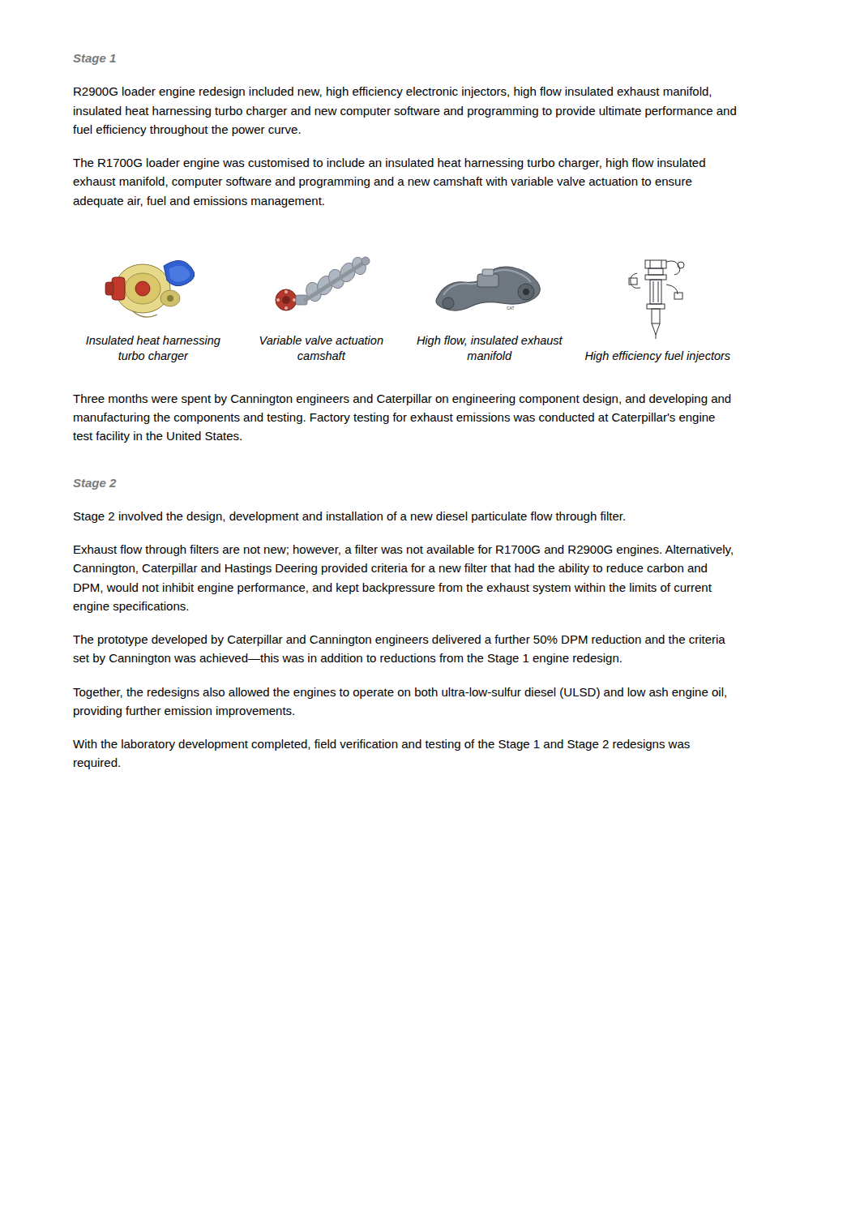Stage 1
R2900G loader engine redesign included new, high efficiency electronic injectors, high flow insulated exhaust manifold, insulated heat harnessing turbo charger and new computer software and programming to provide ultimate performance and fuel efficiency throughout the power curve.
The R1700G loader engine was customised to include an insulated heat harnessing turbo charger, high flow insulated exhaust manifold, computer software and programming and a new camshaft with variable valve actuation to ensure adequate air, fuel and emissions management.
Insulated heat harnessing turbo charger
Variable valve actuation camshaft
CAT
High flow, insulated exhaust manifold
High efficiency fuel injectors
Three months were spent by Cannington engineers and Caterpillar on engineering component design, and developing and manufacturing the components and testing. Factory testing for exhaust emissions was conducted at Caterpillar's engine test facility in the United States.
Stage 2
Stage 2 involved the design, development and installation of a new diesel particulate flow through filter.
Exhaust flow through filters are not new; however, a filter was not available for R1700G and R2900G engines. Alternatively, Cannington, Caterpillar and Hastings Deering provided criteria for a new filter that had the ability to reduce carbon and DPM, would not inhibit engine performance, and kept backpressure from the exhaust system within the limits of current engine specifications.
The prototype developed by Caterpillar and Cannington engineers delivered a further 50% DPM reduction and the criteria set by Cannington was achieved—this was in addition to reductions from the Stage 1 engine redesign.
Together, the redesigns also allowed the engines to operate on both ultra-low-sulfur diesel (ULSD) and low ash engine oil, providing further emission improvements.
With the laboratory development completed, field verification and testing of the Stage 1 and Stage 2 redesigns was required.